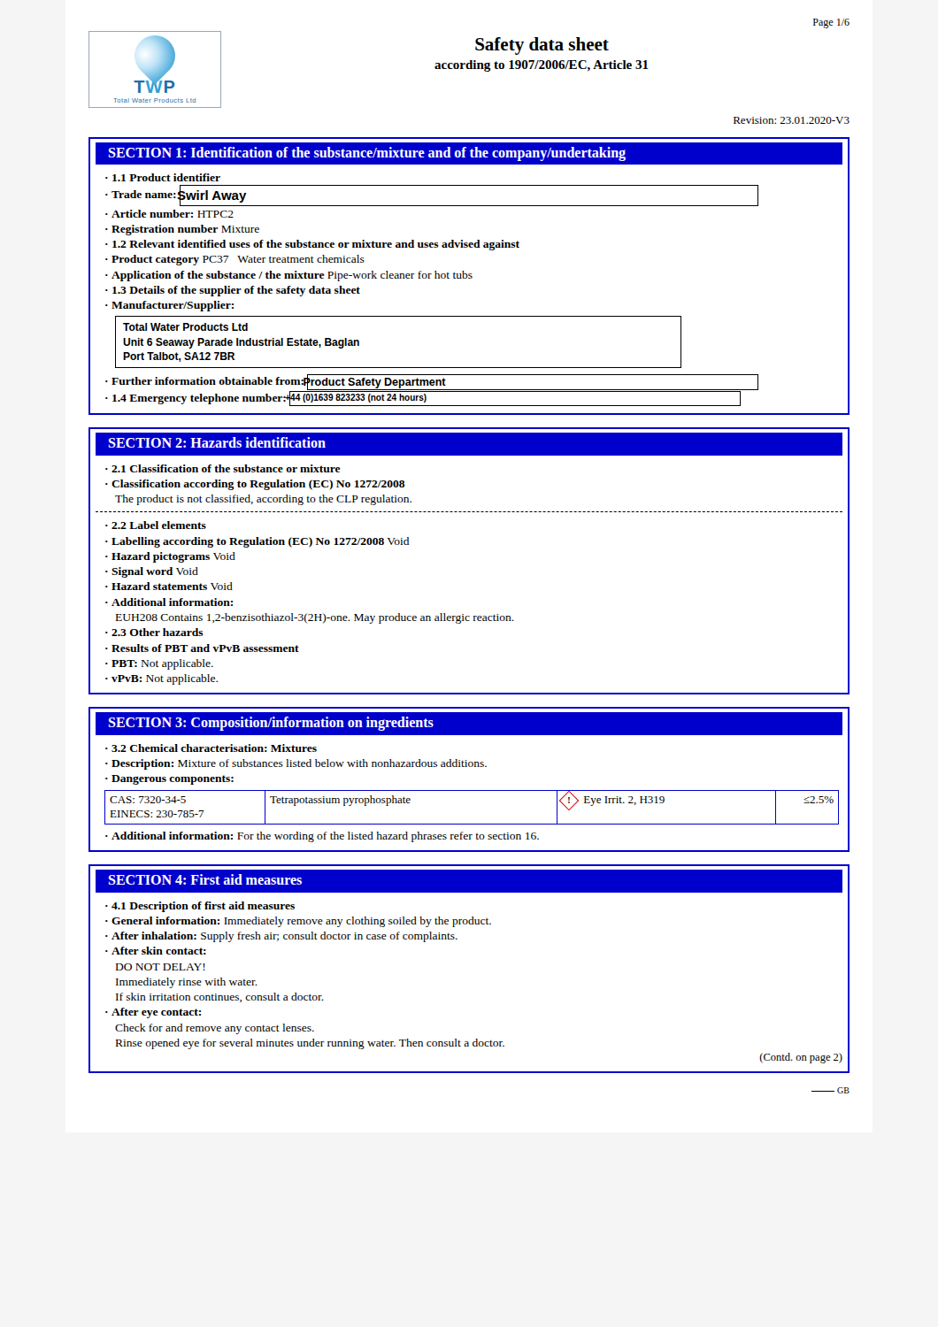Page 1/6
TWP
Total Water Products Ltd
Safety data sheet
according to 1907/2006/EC, Article 31
Revision: 23.01.2020-V3
SECTION 1: Identification of the substance/mixture and of the company/undertaking
· 1.1 Product identifier
· Trade name: Swirl Away
· Article number: HTPC2
· Registration number Mixture
· 1.2 Relevant identified uses of the substance or mixture and uses advised against
· Product category PC37 Water treatment chemicals
· Application of the substance / the mixture Pipe-work cleaner for hot tubs
· 1.3 Details of the supplier of the safety data sheet
· Manufacturer/Supplier:
Total Water Products Ltd
Unit 6 Seaway Parade Industrial Estate, Baglan
Port Talbot, SA12 7BR
· Further information obtainable from: Product Safety Department
· 1.4 Emergency telephone number: +44 (0)1639 823233 (not 24 hours)
SECTION 2: Hazards identification
· 2.1 Classification of the substance or mixture
· Classification according to Regulation (EC) No 1272/2008
The product is not classified, according to the CLP regulation.
· 2.2 Label elements
· Labelling according to Regulation (EC) No 1272/2008 Void
· Hazard pictograms Void
· Signal word Void
· Hazard statements Void
· Additional information:
EUH208 Contains 1,2-benzisothiazol-3(2H)-one. May produce an allergic reaction.
· 2.3 Other hazards
· Results of PBT and vPvB assessment
· PBT: Not applicable.
· vPvB: Not applicable.
SECTION 3: Composition/information on ingredients
· 3.2 Chemical characterisation: Mixtures
· Description: Mixture of substances listed below with nonhazardous additions.
· Dangerous components:
| CAS: 7320-34-5 EINECS: 230-785-7 | Tetrapotassium pyrophosphate | Eye Irrit. 2, H319 | ≤2.5% |
· Additional information: For the wording of the listed hazard phrases refer to section 16.
SECTION 4: First aid measures
· 4.1 Description of first aid measures
· General information: Immediately remove any clothing soiled by the product.
· After inhalation: Supply fresh air; consult doctor in case of complaints.
· After skin contact:
DO NOT DELAY!
Immediately rinse with water.
If skin irritation continues, consult a doctor.
· After eye contact:
Check for and remove any contact lenses.
Rinse opened eye for several minutes under running water. Then consult a doctor.
(Contd. on page 2)
GB